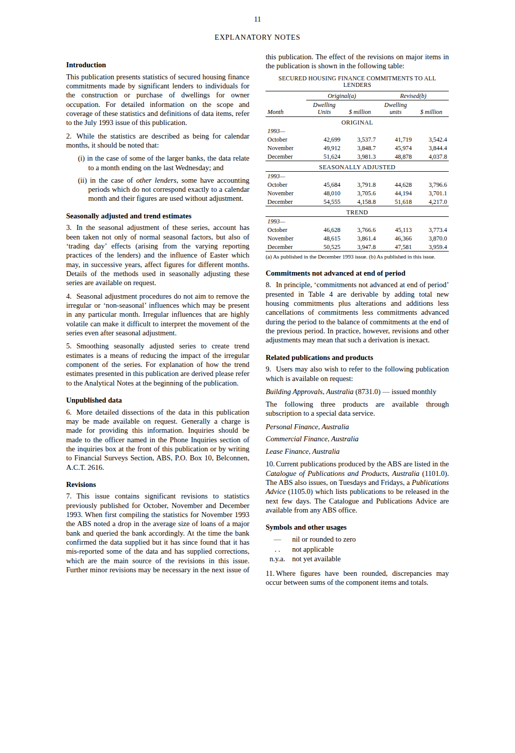11
EXPLANATORY NOTES
Introduction
This publication presents statistics of secured housing finance commitments made by significant lenders to individuals for the construction or purchase of dwellings for owner occupation. For detailed information on the scope and coverage of these statistics and definitions of data items, refer to the July 1993 issue of this publication.
2. While the statistics are described as being for calendar months, it should be noted that:
(i) in the case of some of the larger banks, the data relate to a month ending on the last Wednesday; and
(ii) in the case of other lenders, some have accounting periods which do not correspond exactly to a calendar month and their figures are used without adjustment.
Seasonally adjusted and trend estimates
3. In the seasonal adjustment of these series, account has been taken not only of normal seasonal factors, but also of ‘trading day’ effects (arising from the varying reporting practices of the lenders) and the influence of Easter which may, in successive years, affect figures for different months. Details of the methods used in seasonally adjusting these series are available on request.
4. Seasonal adjustment procedures do not aim to remove the irregular or ‘non-seasonal’ influences which may be present in any particular month. Irregular influences that are highly volatile can make it difficult to interpret the movement of the series even after seasonal adjustment.
5. Smoothing seasonally adjusted series to create trend estimates is a means of reducing the impact of the irregular component of the series. For explanation of how the trend estimates presented in this publication are derived please refer to the Analytical Notes at the beginning of the publication.
Unpublished data
6. More detailed dissections of the data in this publication may be made available on request. Generally a charge is made for providing this information. Inquiries should be made to the officer named in the Phone Inquiries section of the inquiries box at the front of this publication or by writing to Financial Surveys Section, ABS, P.O. Box 10, Belconnen, A.C.T. 2616.
Revisions
7. This issue contains significant revisions to statistics previously published for October, November and December 1993. When first compiling the statistics for November 1993 the ABS noted a drop in the average size of loans of a major bank and queried the bank accordingly. At the time the bank confirmed the data supplied but it has since found that it has mis-reported some of the data and has supplied corrections, which are the main source of the revisions in this issue. Further minor revisions may be necessary in the next issue of this publication. The effect of the revisions on major items in the publication is shown in the following table:
SECURED HOUSING FINANCE COMMITMENTS TO ALL LENDERS
| | Original(a) | Revised(b) |
| Month | Dwelling Units | $ million | Dwelling units | $ million |
| ORIGINAL |
| 1993— | | | | |
| October | 42,699 | 3,537.7 | 41,719 | 3,542.4 |
| November | 49,912 | 3,848.7 | 45,974 | 3,844.4 |
| December | 51,624 | 3,981.3 | 48,878 | 4,037.8 |
| SEASONALLY ADJUSTED |
| 1993— | | | | |
| October | 45,684 | 3,791.8 | 44,628 | 3,796.6 |
| November | 48,010 | 3,705.6 | 44,194 | 3,701.1 |
| December | 54,555 | 4,158.8 | 51,618 | 4,217.0 |
| TREND |
| 1993— | | | | |
| October | 46,628 | 3,766.6 | 45,113 | 3,773.4 |
| November | 48,615 | 3,861.4 | 46,366 | 3,870.0 |
| December | 50,525 | 3,947.8 | 47,581 | 3,959.4 |
(a) As published in the December 1993 issue. (b) As published in this issue.
Commitments not advanced at end of period
8. In principle, ‘commitments not advanced at end of period’ presented in Table 4 are derivable by adding total new housing commitments plus alterations and additions less cancellations of commitments less commitments advanced during the period to the balance of commitments at the end of the previous period. In practice, however, revisions and other adjustments may mean that such a derivation is inexact.
Related publications and products
9. Users may also wish to refer to the following publication which is available on request:
Building Approvals, Australia (8731.0) — issued monthly
The following three products are available through subscription to a special data service.
Personal Finance, Australia
Commercial Finance, Australia
Lease Finance, Australia
10. Current publications produced by the ABS are listed in the Catalogue of Publications and Products, Australia (1101.0). The ABS also issues, on Tuesdays and Fridays, a Publications Advice (1105.0) which lists publications to be released in the next few days. The Catalogue and Publications Advice are available from any ABS office.
Symbols and other usages
| — | nil or rounded to zero |
| . . | not applicable |
| n.y.a. | not yet available |
11. Where figures have been rounded, discrepancies may occur between sums of the component items and totals.